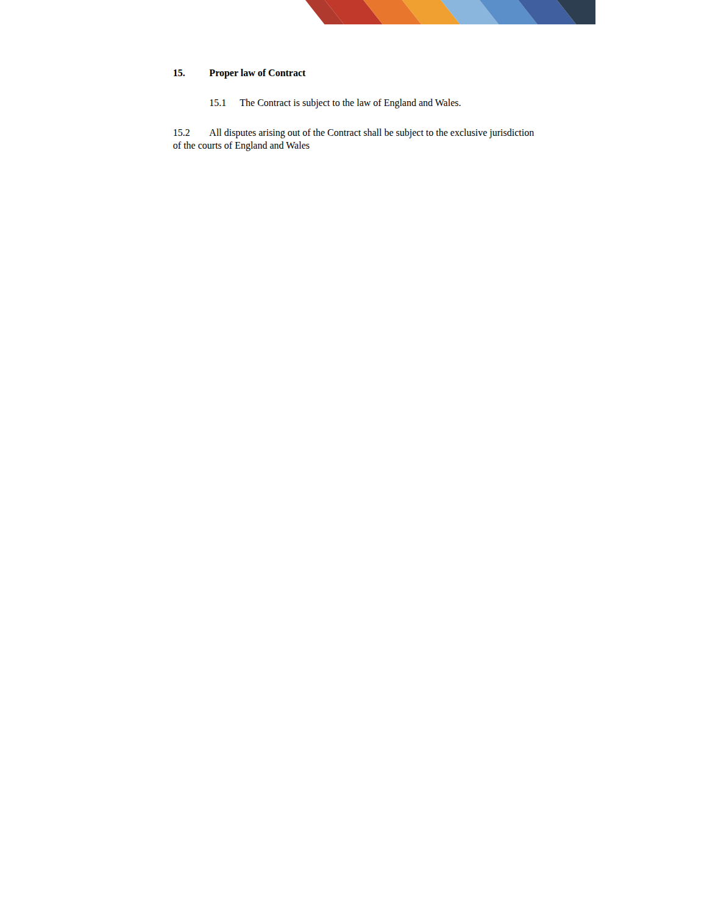15. Proper law of Contract
15.1 The Contract is subject to the law of England and Wales.
15.2 All disputes arising out of the Contract shall be subject to the exclusive jurisdiction of the courts of England and Wales